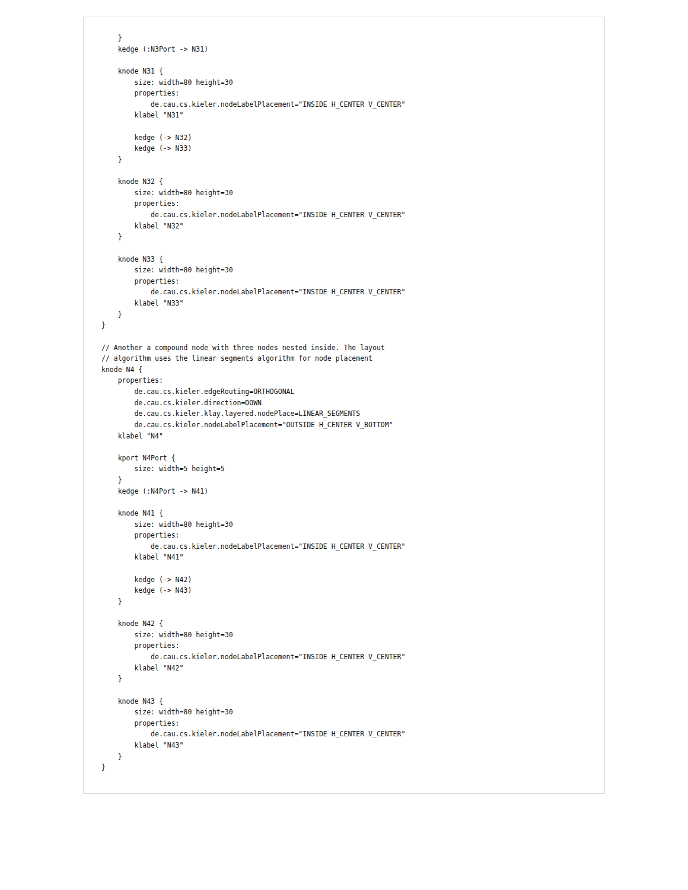}
    kedge (:N3Port -> N31)

    knode N31 {
        size: width=80 height=30
        properties:
            de.cau.cs.kieler.nodeLabelPlacement="INSIDE H_CENTER V_CENTER"
        klabel "N31"

        kedge (-> N32)
        kedge (-> N33)
    }

    knode N32 {
        size: width=80 height=30
        properties:
            de.cau.cs.kieler.nodeLabelPlacement="INSIDE H_CENTER V_CENTER"
        klabel "N32"
    }

    knode N33 {
        size: width=80 height=30
        properties:
            de.cau.cs.kieler.nodeLabelPlacement="INSIDE H_CENTER V_CENTER"
        klabel "N33"
    }
}

// Another a compound node with three nodes nested inside. The layout
// algorithm uses the linear segments algorithm for node placement
knode N4 {
    properties:
        de.cau.cs.kieler.edgeRouting=ORTHOGONAL
        de.cau.cs.kieler.direction=DOWN
        de.cau.cs.kieler.klay.layered.nodePlace=LINEAR_SEGMENTS
        de.cau.cs.kieler.nodeLabelPlacement="OUTSIDE H_CENTER V_BOTTOM"
    klabel "N4"

    kport N4Port {
        size: width=5 height=5
    }
    kedge (:N4Port -> N41)

    knode N41 {
        size: width=80 height=30
        properties:
            de.cau.cs.kieler.nodeLabelPlacement="INSIDE H_CENTER V_CENTER"
        klabel "N41"

        kedge (-> N42)
        kedge (-> N43)
    }

    knode N42 {
        size: width=80 height=30
        properties:
            de.cau.cs.kieler.nodeLabelPlacement="INSIDE H_CENTER V_CENTER"
        klabel "N42"
    }

    knode N43 {
        size: width=80 height=30
        properties:
            de.cau.cs.kieler.nodeLabelPlacement="INSIDE H_CENTER V_CENTER"
        klabel "N43"
    }
}